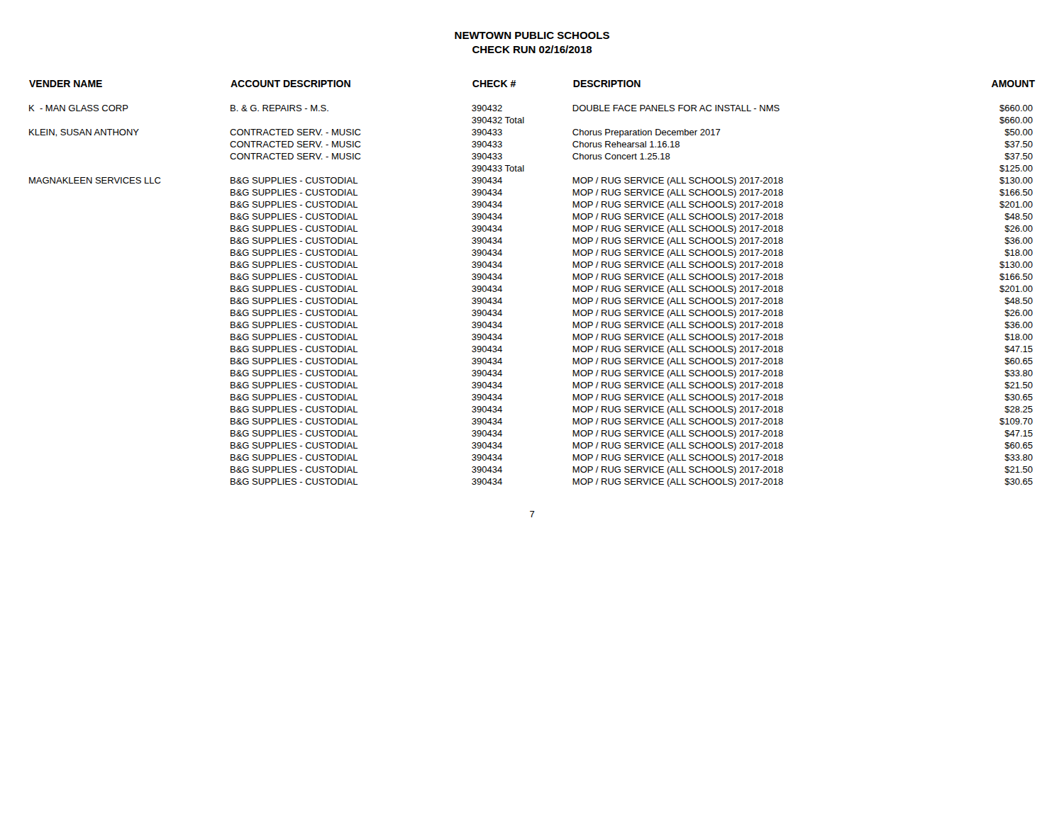NEWTOWN PUBLIC SCHOOLS
CHECK RUN 02/16/2018
| VENDER NAME | ACCOUNT DESCRIPTION | CHECK # | DESCRIPTION | AMOUNT |
| --- | --- | --- | --- | --- |
| K - MAN GLASS CORP | B. & G. REPAIRS - M.S. | 390432 | DOUBLE FACE PANELS FOR AC INSTALL - NMS | $660.00 |
| | | 390432 Total | | $660.00 |
| KLEIN, SUSAN ANTHONY | CONTRACTED SERV. - MUSIC | 390433 | Chorus Preparation December 2017 | $50.00 |
| | CONTRACTED SERV. - MUSIC | 390433 | Chorus Rehearsal 1.16.18 | $37.50 |
| | CONTRACTED SERV. - MUSIC | 390433 | Chorus Concert 1.25.18 | $37.50 |
| | | 390433 Total | | $125.00 |
| MAGNAKLEEN SERVICES LLC | B&G SUPPLIES - CUSTODIAL | 390434 | MOP / RUG SERVICE (ALL SCHOOLS) 2017-2018 | $130.00 |
| | B&G SUPPLIES - CUSTODIAL | 390434 | MOP / RUG SERVICE (ALL SCHOOLS) 2017-2018 | $166.50 |
| | B&G SUPPLIES - CUSTODIAL | 390434 | MOP / RUG SERVICE (ALL SCHOOLS) 2017-2018 | $201.00 |
| | B&G SUPPLIES - CUSTODIAL | 390434 | MOP / RUG SERVICE (ALL SCHOOLS) 2017-2018 | $48.50 |
| | B&G SUPPLIES - CUSTODIAL | 390434 | MOP / RUG SERVICE (ALL SCHOOLS) 2017-2018 | $26.00 |
| | B&G SUPPLIES - CUSTODIAL | 390434 | MOP / RUG SERVICE (ALL SCHOOLS) 2017-2018 | $36.00 |
| | B&G SUPPLIES - CUSTODIAL | 390434 | MOP / RUG SERVICE (ALL SCHOOLS) 2017-2018 | $18.00 |
| | B&G SUPPLIES - CUSTODIAL | 390434 | MOP / RUG SERVICE (ALL SCHOOLS) 2017-2018 | $130.00 |
| | B&G SUPPLIES - CUSTODIAL | 390434 | MOP / RUG SERVICE (ALL SCHOOLS) 2017-2018 | $166.50 |
| | B&G SUPPLIES - CUSTODIAL | 390434 | MOP / RUG SERVICE (ALL SCHOOLS) 2017-2018 | $201.00 |
| | B&G SUPPLIES - CUSTODIAL | 390434 | MOP / RUG SERVICE (ALL SCHOOLS) 2017-2018 | $48.50 |
| | B&G SUPPLIES - CUSTODIAL | 390434 | MOP / RUG SERVICE (ALL SCHOOLS) 2017-2018 | $26.00 |
| | B&G SUPPLIES - CUSTODIAL | 390434 | MOP / RUG SERVICE (ALL SCHOOLS) 2017-2018 | $36.00 |
| | B&G SUPPLIES - CUSTODIAL | 390434 | MOP / RUG SERVICE (ALL SCHOOLS) 2017-2018 | $18.00 |
| | B&G SUPPLIES - CUSTODIAL | 390434 | MOP / RUG SERVICE (ALL SCHOOLS) 2017-2018 | $47.15 |
| | B&G SUPPLIES - CUSTODIAL | 390434 | MOP / RUG SERVICE (ALL SCHOOLS) 2017-2018 | $60.65 |
| | B&G SUPPLIES - CUSTODIAL | 390434 | MOP / RUG SERVICE (ALL SCHOOLS) 2017-2018 | $33.80 |
| | B&G SUPPLIES - CUSTODIAL | 390434 | MOP / RUG SERVICE (ALL SCHOOLS) 2017-2018 | $21.50 |
| | B&G SUPPLIES - CUSTODIAL | 390434 | MOP / RUG SERVICE (ALL SCHOOLS) 2017-2018 | $30.65 |
| | B&G SUPPLIES - CUSTODIAL | 390434 | MOP / RUG SERVICE (ALL SCHOOLS) 2017-2018 | $28.25 |
| | B&G SUPPLIES - CUSTODIAL | 390434 | MOP / RUG SERVICE (ALL SCHOOLS) 2017-2018 | $109.70 |
| | B&G SUPPLIES - CUSTODIAL | 390434 | MOP / RUG SERVICE (ALL SCHOOLS) 2017-2018 | $47.15 |
| | B&G SUPPLIES - CUSTODIAL | 390434 | MOP / RUG SERVICE (ALL SCHOOLS) 2017-2018 | $60.65 |
| | B&G SUPPLIES - CUSTODIAL | 390434 | MOP / RUG SERVICE (ALL SCHOOLS) 2017-2018 | $33.80 |
| | B&G SUPPLIES - CUSTODIAL | 390434 | MOP / RUG SERVICE (ALL SCHOOLS) 2017-2018 | $21.50 |
| | B&G SUPPLIES - CUSTODIAL | 390434 | MOP / RUG SERVICE (ALL SCHOOLS) 2017-2018 | $30.65 |
7